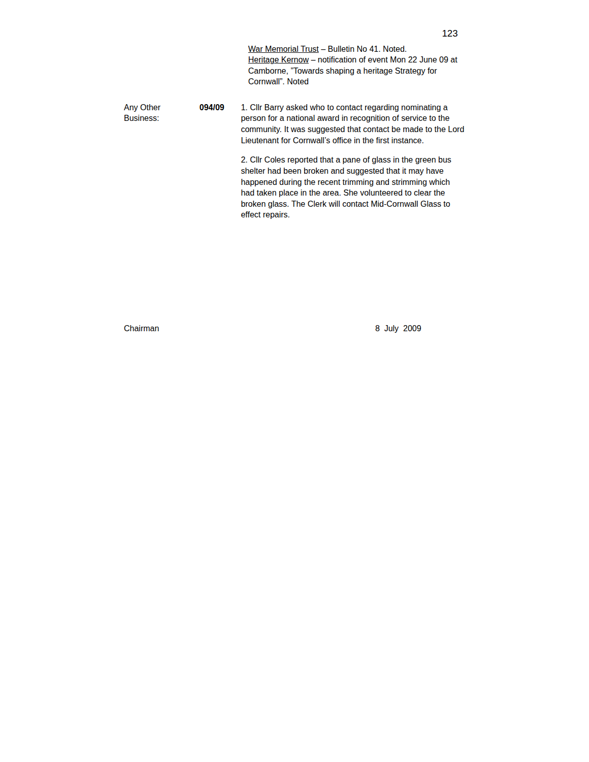123
War Memorial Trust – Bulletin No 41. Noted.
Heritage Kernow – notification of event Mon 22 June 09 at Camborne, ”Towards shaping a heritage Strategy for Cornwall”. Noted
Any Other
Business:
094/09
1. Cllr Barry asked who to contact regarding nominating a person for a national award in recognition of service to the community. It was suggested that contact be made to the Lord Lieutenant for Cornwall’s office in the first instance.
2. Cllr Coles reported that a pane of glass in the green bus shelter had been broken and suggested that it may have happened during the recent trimming and strimming which had taken place in the area. She volunteered to clear the broken glass. The Clerk will contact Mid-Cornwall Glass to effect repairs.
Chairman
8 July 2009